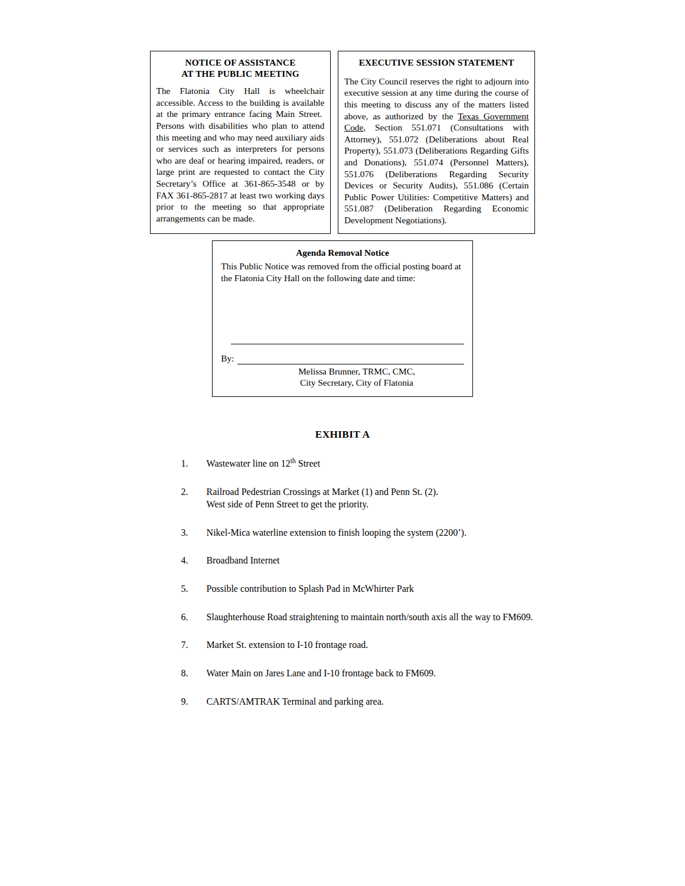NOTICE OF ASSISTANCE
AT THE PUBLIC MEETING
The Flatonia City Hall is wheelchair accessible. Access to the building is available at the primary entrance facing Main Street. Persons with disabilities who plan to attend this meeting and who may need auxiliary aids or services such as interpreters for persons who are deaf or hearing impaired, readers, or large print are requested to contact the City Secretary’s Office at 361-865-3548 or by FAX 361-865-2817 at least two working days prior to the meeting so that appropriate arrangements can be made.
EXECUTIVE SESSION STATEMENT
The City Council reserves the right to adjourn into executive session at any time during the course of this meeting to discuss any of the matters listed above, as authorized by the Texas Government Code, Section 551.071 (Consultations with Attorney), 551.072 (Deliberations about Real Property), 551.073 (Deliberations Regarding Gifts and Donations), 551.074 (Personnel Matters), 551.076 (Deliberations Regarding Security Devices or Security Audits), 551.086 (Certain Public Power Utilities: Competitive Matters) and 551.087 (Deliberation Regarding Economic Development Negotiations).
Agenda Removal Notice
This Public Notice was removed from the official posting board at the Flatonia City Hall on the following date and time:
By:
Melissa Brunner, TRMC, CMC,
City Secretary, City of Flatonia
EXHIBIT A
Wastewater line on 12th Street
Railroad Pedestrian Crossings at Market (1) and Penn St. (2).
West side of Penn Street to get the priority.
Nikel-Mica waterline extension to finish looping the system (2200’).
Broadband Internet
Possible contribution to Splash Pad in McWhirter Park
Slaughterhouse Road straightening to maintain north/south axis all the way to FM609.
Market St. extension to I-10 frontage road.
Water Main on Jares Lane and I-10 frontage back to FM609.
CARTS/AMTRAK Terminal and parking area.